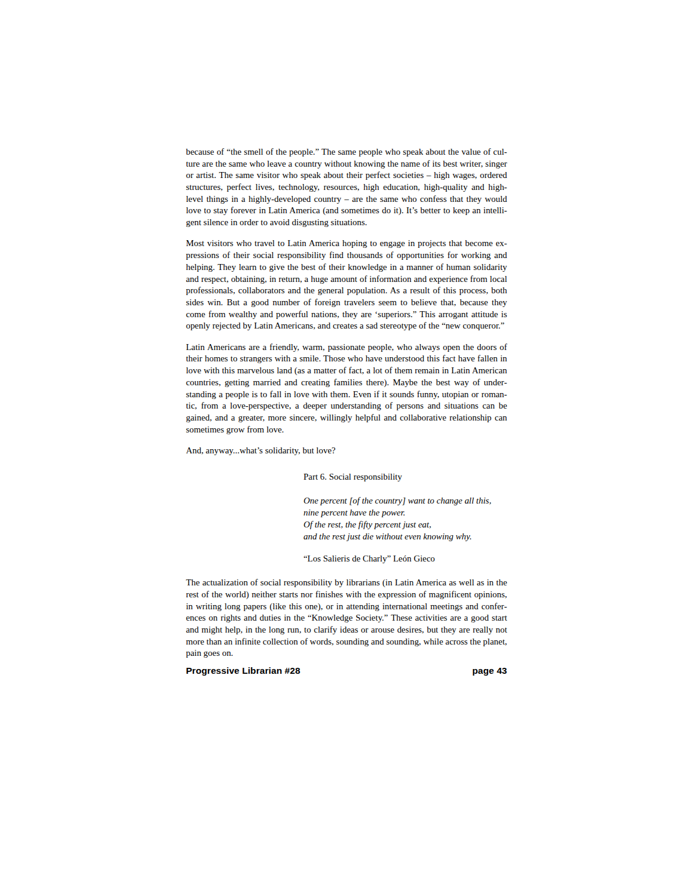because of “the smell of the people.” The same people who speak about the value of culture are the same who leave a country without knowing the name of its best writer, singer or artist. The same visitor who speak about their perfect societies – high wages, ordered structures, perfect lives, technology, resources, high education, high-quality and high-level things in a highly-developed country – are the same who confess that they would love to stay forever in Latin America (and sometimes do it). It’s better to keep an intelligent silence in order to avoid disgusting situations.
Most visitors who travel to Latin America hoping to engage in projects that become expressions of their social responsibility find thousands of opportunities for working and helping. They learn to give the best of their knowledge in a manner of human solidarity and respect, obtaining, in return, a huge amount of information and experience from local professionals, collaborators and the general population. As a result of this process, both sides win. But a good number of foreign travelers seem to believe that, because they come from wealthy and powerful nations, they are ‘superiors.” This arrogant attitude is openly rejected by Latin Americans, and creates a sad stereotype of the “new conqueror.”
Latin Americans are a friendly, warm, passionate people, who always open the doors of their homes to strangers with a smile. Those who have understood this fact have fallen in love with this marvelous land (as a matter of fact, a lot of them remain in Latin American countries, getting married and creating families there). Maybe the best way of understanding a people is to fall in love with them. Even if it sounds funny, utopian or romantic, from a love-perspective, a deeper understanding of persons and situations can be gained, and a greater, more sincere, willingly helpful and collaborative relationship can sometimes grow from love.
And, anyway...what’s solidarity, but love?
Part 6. Social responsibility
One percent [of the country] want to change all this,
nine percent have the power.
Of the rest, the fifty percent just eat,
and the rest just die without even knowing why.
“Los Salieris de Charly” León Gieco
The actualization of social responsibility by librarians (in Latin America as well as in the rest of the world) neither starts nor finishes with the expression of magnificent opinions, in writing long papers (like this one), or in attending international meetings and conferences on rights and duties in the “Knowledge Society.” These activities are a good start and might help, in the long run, to clarify ideas or arouse desires, but they are really not more than an infinite collection of words, sounding and sounding, while across the planet, pain goes on.
Progressive Librarian #28 page 43